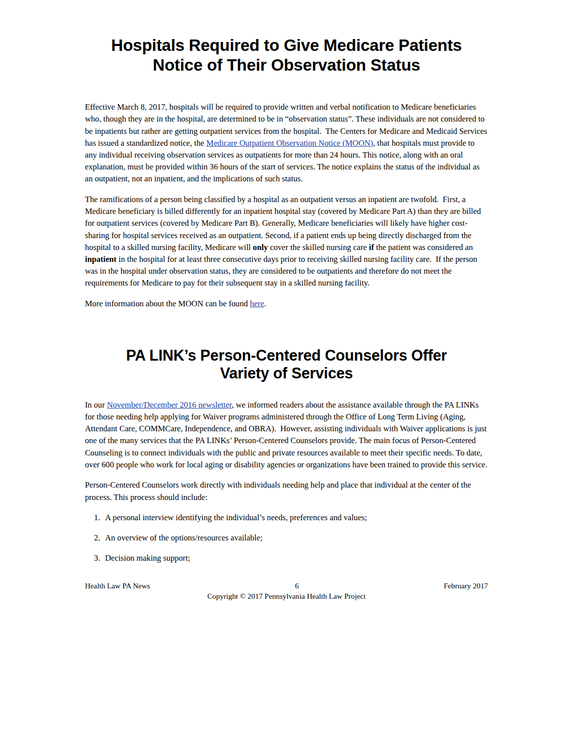Hospitals Required to Give Medicare Patients
Notice of Their Observation Status
Effective March 8, 2017, hospitals will be required to provide written and verbal notification to Medicare beneficiaries who, though they are in the hospital, are determined to be in “observation status”. These individuals are not considered to be inpatients but rather are getting outpatient services from the hospital. The Centers for Medicare and Medicaid Services has issued a standardized notice, the Medicare Outpatient Observation Notice (MOON), that hospitals must provide to any individual receiving observation services as outpatients for more than 24 hours. This notice, along with an oral explanation, must be provided within 36 hours of the start of services. The notice explains the status of the individual as an outpatient, not an inpatient, and the implications of such status.
The ramifications of a person being classified by a hospital as an outpatient versus an inpatient are twofold. First, a Medicare beneficiary is billed differently for an inpatient hospital stay (covered by Medicare Part A) than they are billed for outpatient services (covered by Medicare Part B). Generally, Medicare beneficiaries will likely have higher cost-sharing for hospital services received as an outpatient. Second, if a patient ends up being directly discharged from the hospital to a skilled nursing facility, Medicare will only cover the skilled nursing care if the patient was considered an inpatient in the hospital for at least three consecutive days prior to receiving skilled nursing facility care. If the person was in the hospital under observation status, they are considered to be outpatients and therefore do not meet the requirements for Medicare to pay for their subsequent stay in a skilled nursing facility.
More information about the MOON can be found here.
PA LINK’s Person-Centered Counselors Offer
Variety of Services
In our November/December 2016 newsletter, we informed readers about the assistance available through the PA LINKs for those needing help applying for Waiver programs administered through the Office of Long Term Living (Aging, Attendant Care, COMMCare, Independence, and OBRA). However, assisting individuals with Waiver applications is just one of the many services that the PA LINKs’ Person-Centered Counselors provide. The main focus of Person-Centered Counseling is to connect individuals with the public and private resources available to meet their specific needs. To date, over 600 people who work for local aging or disability agencies or organizations have been trained to provide this service.
Person-Centered Counselors work directly with individuals needing help and place that individual at the center of the process. This process should include:
A personal interview identifying the individual’s needs, preferences and values;
An overview of the options/resources available;
Decision making support;
Health Law PA News
6
February 2017
Copyright © 2017 Pennsylvania Health Law Project